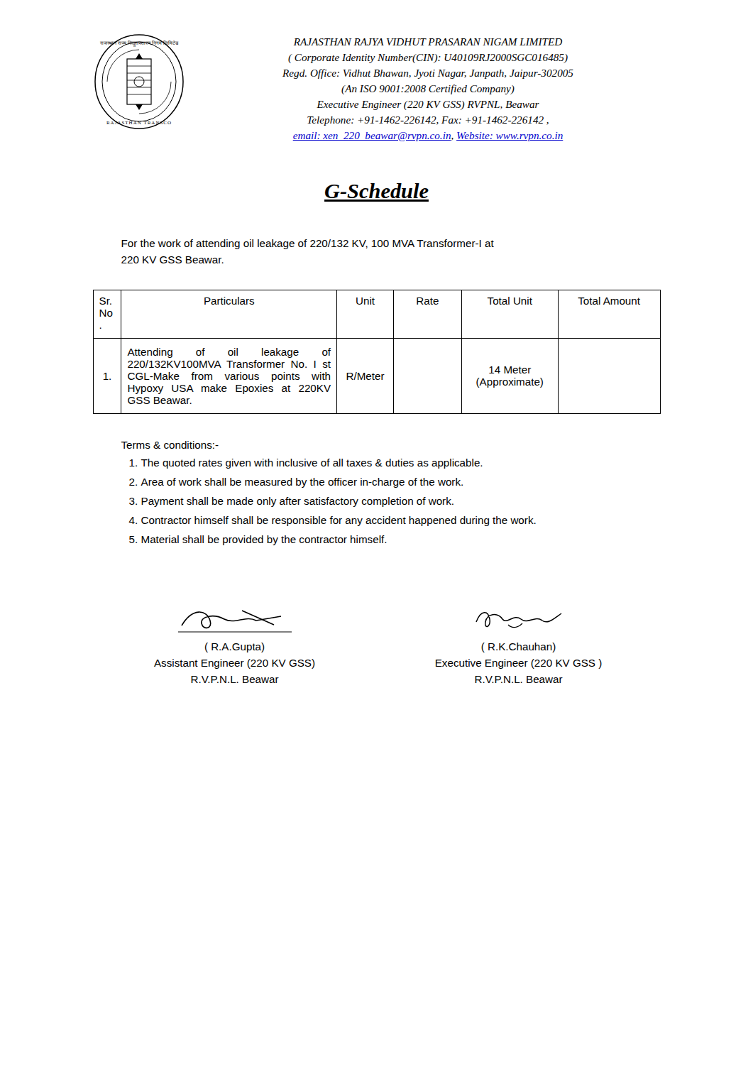राजस्थान राज्य विद्युत प्रसारण निगम लिमिटेड RAJASTHAN TRANSCO
RAJASTHAN RAJYA VIDHUT PRASARAN NIGAM LIMITED
( Corporate Identity Number(CIN): U40109RJ2000SGC016485)
Regd. Office: Vidhut Bhawan, Jyoti Nagar, Janpath, Jaipur-302005
(An ISO 9001:2008 Certified Company)
Executive Engineer (220 KV GSS) RVPNL, Beawar
Telephone: +91-1462-226142, Fax: +91-1462-226142 ,
email: xen_220_beawar@rvpn.co.in, Website: www.rvpn.co.in
G-Schedule
For the work of attending oil leakage of 220/132 KV, 100 MVA Transformer-I at
220 KV GSS Beawar.
| Sr. No . | Particulars | Unit | Rate | Total Unit | Total Amount |
| --- | --- | --- | --- | --- | --- |
| 1. | Attending of oil leakage of 220/132KV100MVA Transformer No. I st CGL-Make from various points with Hypoxy USA make Epoxies at 220KV GSS Beawar. | R/Meter | | 14 Meter (Approximate) | |
Terms & conditions:-
The quoted rates given with inclusive of all taxes & duties as applicable.
Area of work shall be measured by the officer in-charge of the work.
Payment shall be made only after satisfactory completion of work.
Contractor himself shall be responsible for any accident happened during the work.
Material shall be provided by the contractor himself.
( R.A.Gupta)
Assistant Engineer (220 KV GSS)
R.V.P.N.L. Beawar
( R.K.Chauhan)
Executive Engineer (220 KV GSS )
R.V.P.N.L. Beawar